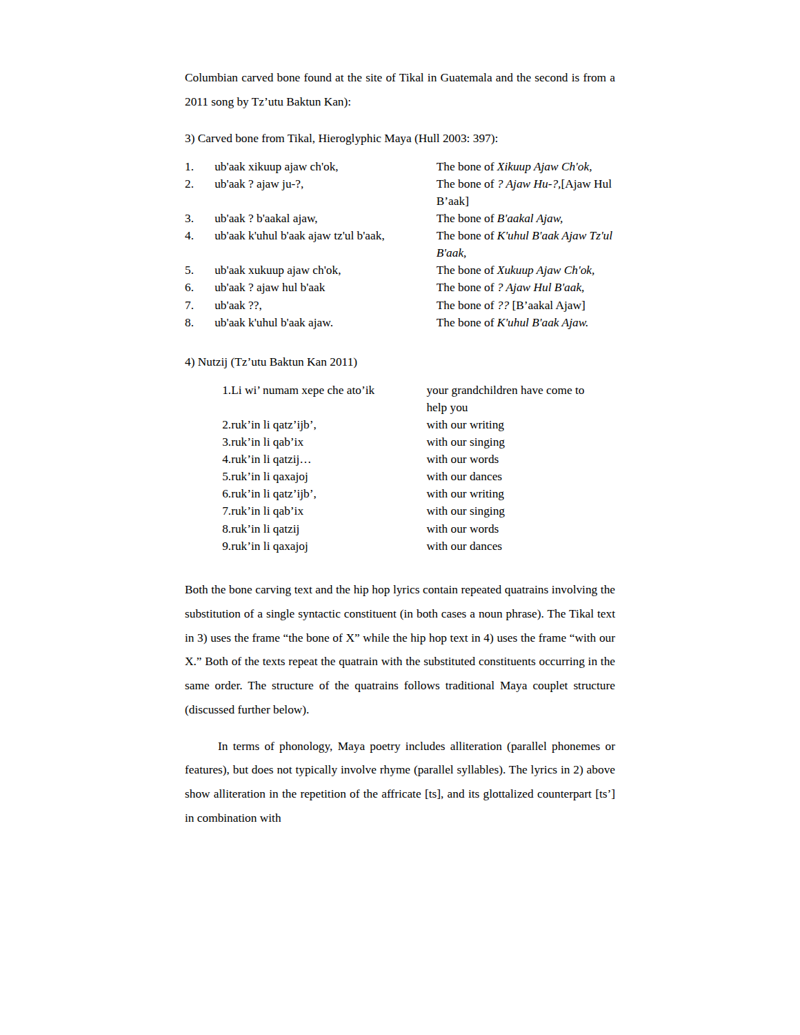Columbian carved bone found at the site of Tikal in Guatemala and the second is from a 2011 song by Tz’utu Baktun Kan):
3) Carved bone from Tikal, Hieroglyphic Maya (Hull 2003: 397):
| 1. | ub'aak xikuup ajaw ch'ok, | The bone of Xikuup Ajaw Ch'ok, |
| 2. | ub'aak ? ajaw ju-?, | The bone of ? Ajaw Hu-?, [Ajaw Hul B’aak] |
| 3. | ub'aak ? b'aakal ajaw, | The bone of B'aakal Ajaw, |
| 4. | ub'aak k'uhul b'aak ajaw tz'ul b'aak, | The bone of K'uhul B'aak Ajaw Tz'ul B'aak, |
| 5. | ub'aak xukuup ajaw ch'ok, | The bone of Xukuup Ajaw Ch'ok, |
| 6. | ub'aak ? ajaw hul b'aak | The bone of ? Ajaw Hul B'aak, |
| 7. | ub'aak ??, | The bone of ?? [B’aakal Ajaw] |
| 8. | ub'aak k'uhul b'aak ajaw. | The bone of K'uhul B'aak Ajaw. |
4) Nutzij (Tz’utu Baktun Kan 2011)
| 1. | Li wi’ numam xepe che ato’ik | your grandchildren have come to help you |
| 2. | ruk’in li qatz’ijb’, | with our writing |
| 3. | ruk’in li qab’ix | with our singing |
| 4. | ruk’in li qatzij… | with our words |
| 5. | ruk’in li qaxajoj | with our dances |
| 6. | ruk’in li qatz’ijb’, | with our writing |
| 7. | ruk’in li qab’ix | with our singing |
| 8. | ruk’in li qatzij | with our words |
| 9. | ruk’in li qaxajoj | with our dances |
Both the bone carving text and the hip hop lyrics contain repeated quatrains involving the substitution of a single syntactic constituent (in both cases a noun phrase). The Tikal text in 3) uses the frame “the bone of X” while the hip hop text in 4) uses the frame “with our X.” Both of the texts repeat the quatrain with the substituted constituents occurring in the same order. The structure of the quatrains follows traditional Maya couplet structure (discussed further below).
In terms of phonology, Maya poetry includes alliteration (parallel phonemes or features), but does not typically involve rhyme (parallel syllables). The lyrics in 2) above show alliteration in the repetition of the affricate [ts], and its glottalized counterpart [ts’] in combination with